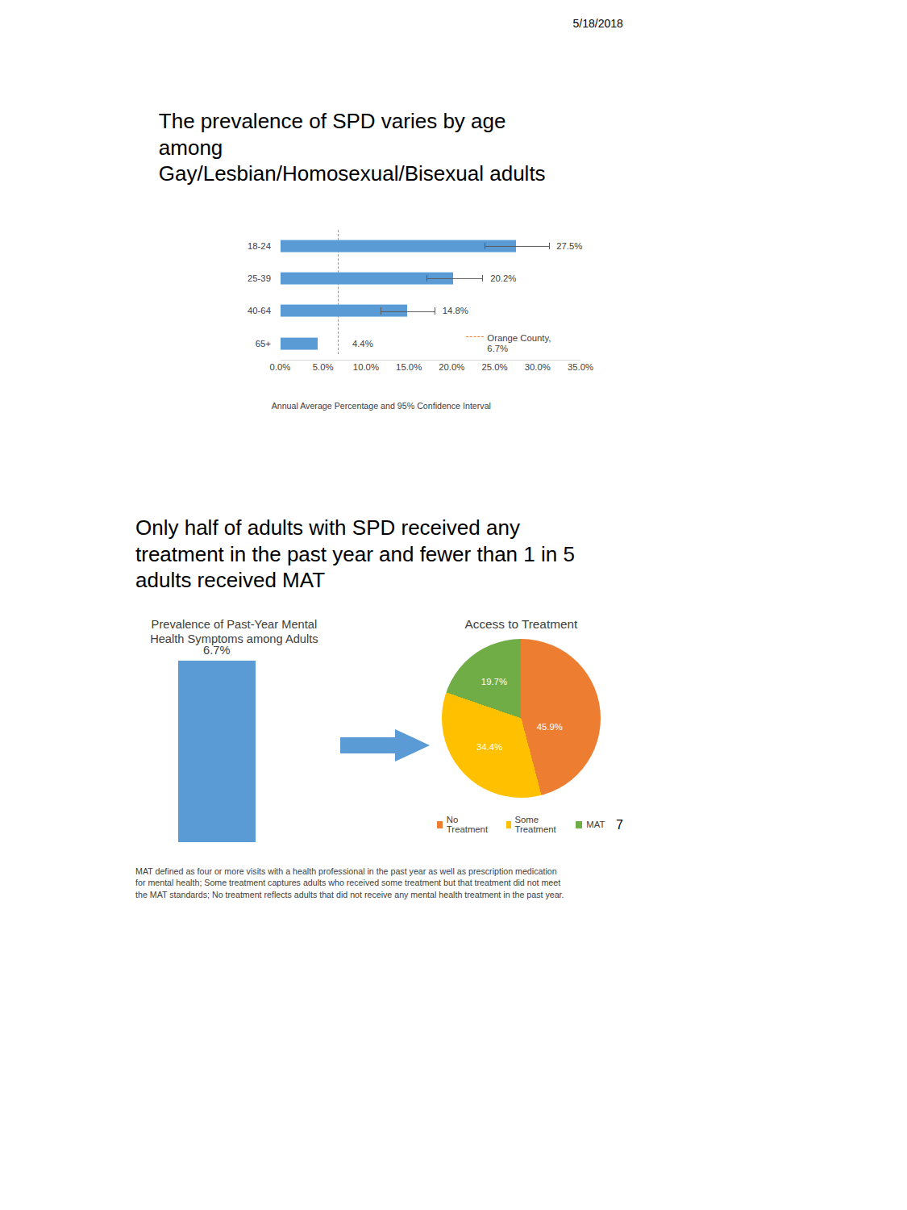5/18/2018
The prevalence of SPD varies by age among
Gay/Lesbian/Homosexual/Bisexual adults
18-24
27.5%
25-39
20.2%
40-64
14.8%
65+
4.4%
Orange County,
6.7%
0.0% 5.0% 10.0% 15.0% 20.0% 25.0% 30.0% 35.0%
Annual Average Percentage and 95% Confidence Interval
Only half of adults with SPD received any
treatment in the past year and fewer than 1 in 5
adults received MAT
Prevalence of Past-Year Mental
Health Symptoms among Adults
6.7%
Access to Treatment
45.9%
34.4%
19.7%
No Treatment
Some Treatment
MAT
MAT defined as four or more visits with a health professional in the past year as well as prescription medication for mental health; Some treatment captures adults who received some treatment but that treatment did not meet the MAT standards; No treatment reflects adults that did not receive any mental health treatment in the past year.
7